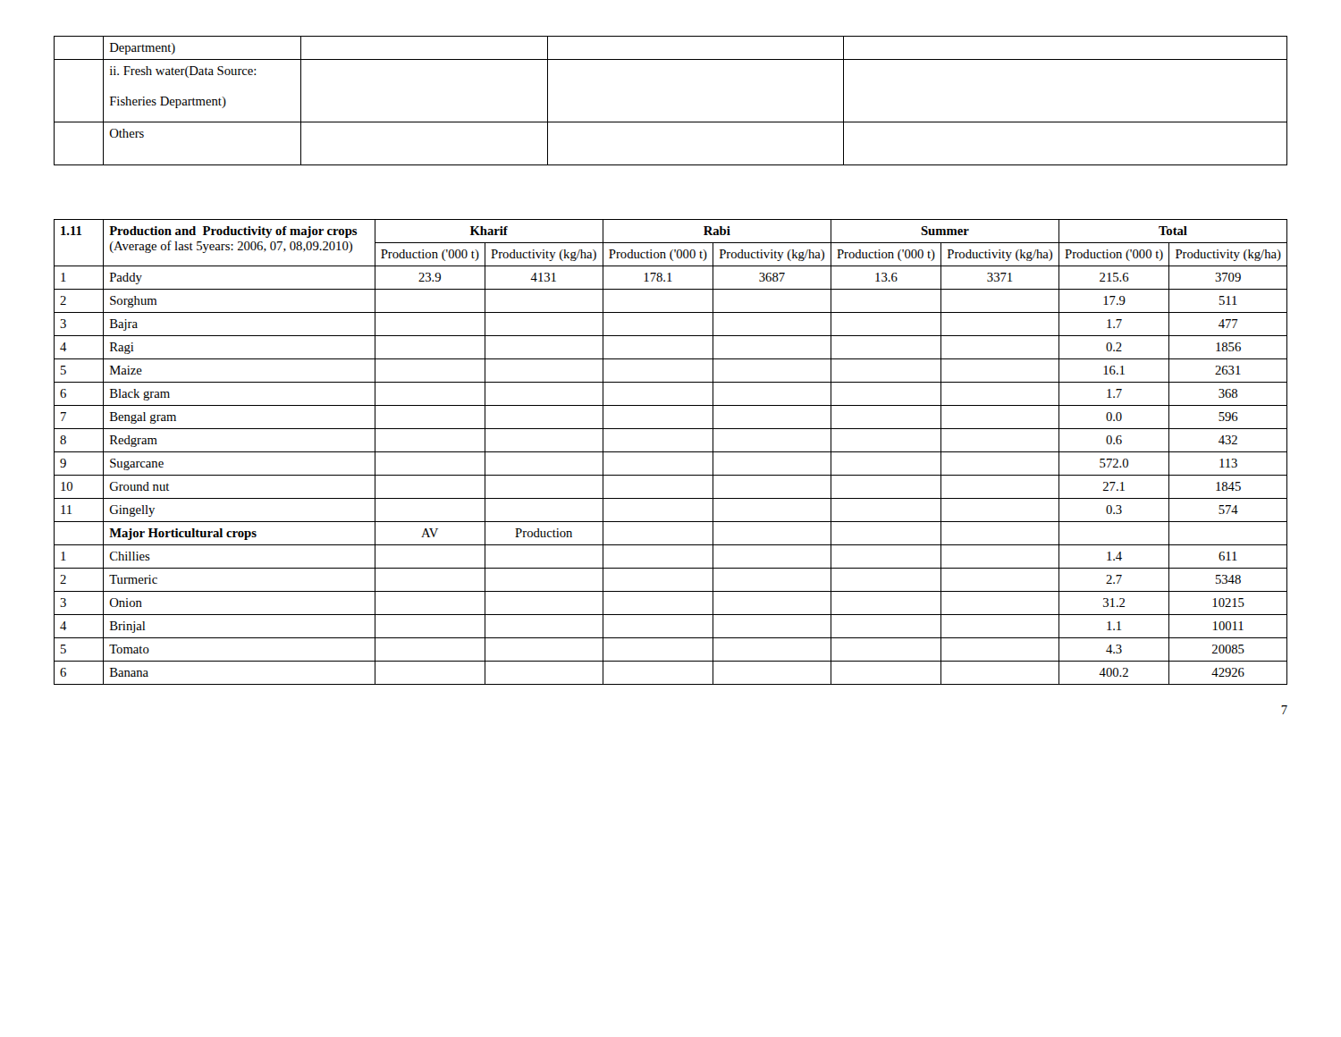| | Department) | | | |
| | ii. Fresh water(Data Source: Fisheries Department) | | | |
| | Others | | | |
| 1.11 | Production and Productivity of major crops (Average of last 5years: 2006, 07, 08,09.2010) | Kharif | Rabi | Summer | Total |
| Production ('000 t) | Productivity (kg/ha) | Production ('000 t) | Productivity (kg/ha) | Production ('000 t) | Productivity (kg/ha) | Production ('000 t) | Productivity (kg/ha) |
| 1 | Paddy | 23.9 | 4131 | 178.1 | 3687 | 13.6 | 3371 | 215.6 | 3709 |
| 2 | Sorghum | | | | | | | 17.9 | 511 |
| 3 | Bajra | | | | | | | 1.7 | 477 |
| 4 | Ragi | | | | | | | 0.2 | 1856 |
| 5 | Maize | | | | | | | 16.1 | 2631 |
| 6 | Black gram | | | | | | | 1.7 | 368 |
| 7 | Bengal gram | | | | | | | 0.0 | 596 |
| 8 | Redgram | | | | | | | 0.6 | 432 |
| 9 | Sugarcane | | | | | | | 572.0 | 113 |
| 10 | Ground nut | | | | | | | 27.1 | 1845 |
| 11 | Gingelly | | | | | | | 0.3 | 574 |
| | Major Horticultural crops | AV | Production | | | | | | |
| 1 | Chillies | | | | | | | 1.4 | 611 |
| 2 | Turmeric | | | | | | | 2.7 | 5348 |
| 3 | Onion | | | | | | | 31.2 | 10215 |
| 4 | Brinjal | | | | | | | 1.1 | 10011 |
| 5 | Tomato | | | | | | | 4.3 | 20085 |
| 6 | Banana | | | | | | | 400.2 | 42926 |
7